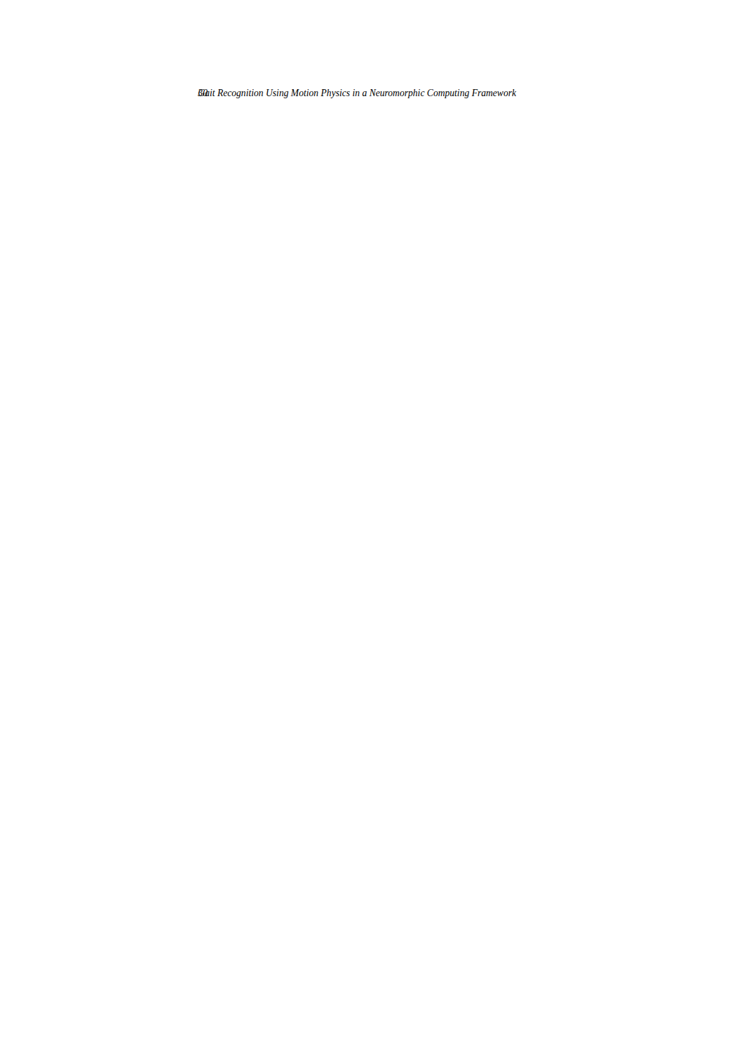30
Gait Recognition Using Motion Physics in a Neuromorphic Computing Framework